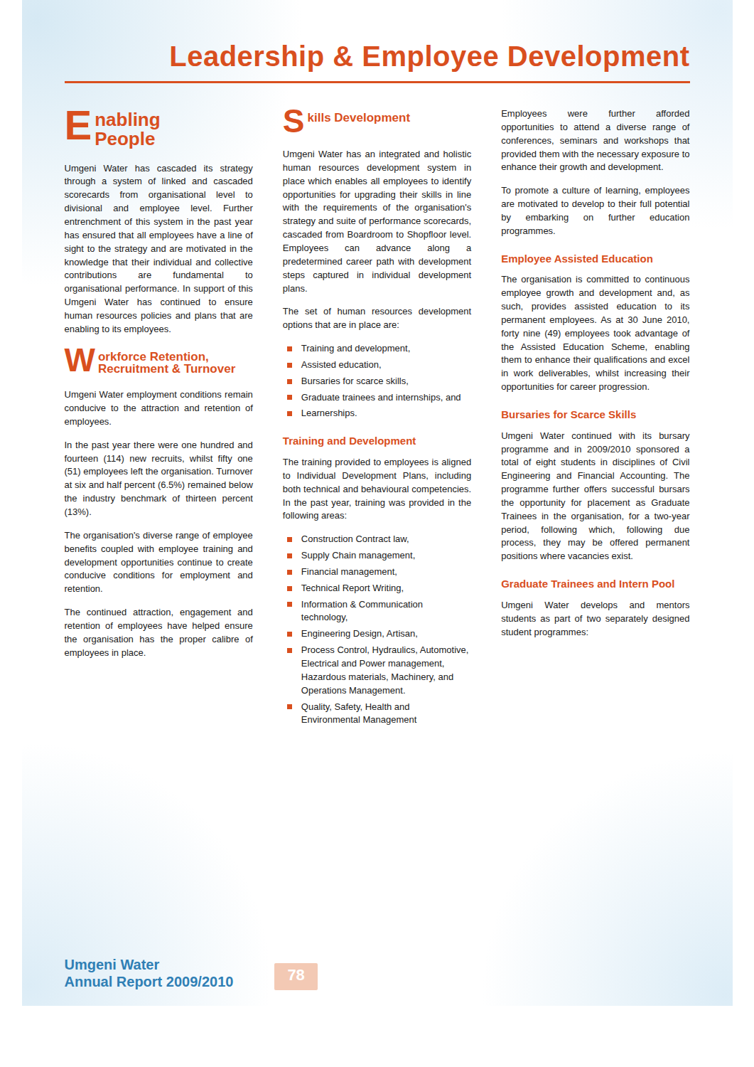Leadership & Employee Development
E nabling People
Umgeni Water has cascaded its strategy through a system of linked and cascaded scorecards from organisational level to divisional and employee level. Further entrenchment of this system in the past year has ensured that all employees have a line of sight to the strategy and are motivated in the knowledge that their individual and collective contributions are fundamental to organisational performance. In support of this Umgeni Water has continued to ensure human resources policies and plans that are enabling to its employees.
W orkforce Retention, Recruitment & Turnover
Umgeni Water employment conditions remain conducive to the attraction and retention of employees.
In the past year there were one hundred and fourteen (114) new recruits, whilst fifty one (51) employees left the organisation. Turnover at six and half percent (6.5%) remained below the industry benchmark of thirteen percent (13%).
The organisation's diverse range of employee benefits coupled with employee training and development opportunities continue to create conducive conditions for employment and retention.
The continued attraction, engagement and retention of employees have helped ensure the organisation has the proper calibre of employees in place.
S kills Development
Umgeni Water has an integrated and holistic human resources development system in place which enables all employees to identify opportunities for upgrading their skills in line with the requirements of the organisation's strategy and suite of performance scorecards, cascaded from Boardroom to Shopfloor level. Employees can advance along a predetermined career path with development steps captured in individual development plans.
The set of human resources development options that are in place are:
Training and development,
Assisted education,
Bursaries for scarce skills,
Graduate trainees and internships, and
Learnerships.
Training and Development
The training provided to employees is aligned to Individual Development Plans, including both technical and behavioural competencies. In the past year, training was provided in the following areas:
Construction Contract law,
Supply Chain management,
Financial management,
Technical Report Writing,
Information & Communication technology,
Engineering Design, Artisan,
Process Control, Hydraulics, Automotive, Electrical and Power management, Hazardous materials, Machinery, and Operations Management.
Quality, Safety, Health and Environmental Management
Employees were further afforded opportunities to attend a diverse range of conferences, seminars and workshops that provided them with the necessary exposure to enhance their growth and development.
To promote a culture of learning, employees are motivated to develop to their full potential by embarking on further education programmes.
Employee Assisted Education
The organisation is committed to continuous employee growth and development and, as such, provides assisted education to its permanent employees. As at 30 June 2010, forty nine (49) employees took advantage of the Assisted Education Scheme, enabling them to enhance their qualifications and excel in work deliverables, whilst increasing their opportunities for career progression.
Bursaries for Scarce Skills
Umgeni Water continued with its bursary programme and in 2009/2010 sponsored a total of eight students in disciplines of Civil Engineering and Financial Accounting. The programme further offers successful bursars the opportunity for placement as Graduate Trainees in the organisation, for a two-year period, following which, following due process, they may be offered permanent positions where vacancies exist.
Graduate Trainees and Intern Pool
Umgeni Water develops and mentors students as part of two separately designed student programmes:
Umgeni Water Annual Report 2009/2010
78